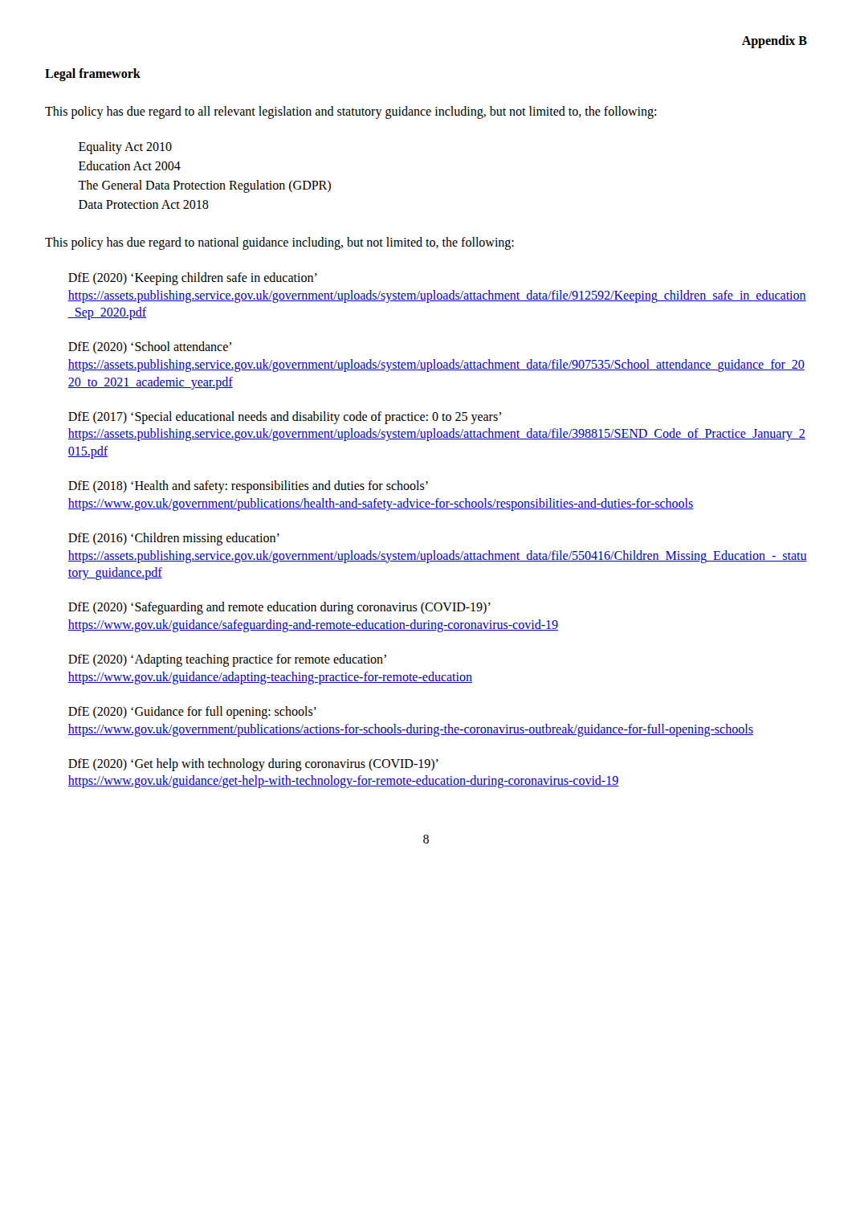Appendix B
Legal framework
This policy has due regard to all relevant legislation and statutory guidance including, but not limited to, the following:
Equality Act 2010
Education Act 2004
The General Data Protection Regulation (GDPR)
Data Protection Act 2018
This policy has due regard to national guidance including, but not limited to, the following:
DfE (2020) ‘Keeping children safe in education’ https://assets.publishing.service.gov.uk/government/uploads/system/uploads/attachment_data/file/912592/Keeping_children_safe_in_education_Sep_2020.pdf
DfE (2020) ‘School attendance’ https://assets.publishing.service.gov.uk/government/uploads/system/uploads/attachment_data/file/907535/School_attendance_guidance_for_2020_to_2021_academic_year.pdf
DfE (2017) ‘Special educational needs and disability code of practice: 0 to 25 years’ https://assets.publishing.service.gov.uk/government/uploads/system/uploads/attachment_data/file/398815/SEND_Code_of_Practice_January_2015.pdf
DfE (2018) ‘Health and safety: responsibilities and duties for schools’ https://www.gov.uk/government/publications/health-and-safety-advice-for-schools/responsibilities-and-duties-for-schools
DfE (2016) ‘Children missing education’ https://assets.publishing.service.gov.uk/government/uploads/system/uploads/attachment_data/file/550416/Children_Missing_Education_-_statutory_guidance.pdf
DfE (2020) ‘Safeguarding and remote education during coronavirus (COVID-19)’ https://www.gov.uk/guidance/safeguarding-and-remote-education-during-coronavirus-covid-19
DfE (2020) ‘Adapting teaching practice for remote education’ https://www.gov.uk/guidance/adapting-teaching-practice-for-remote-education
DfE (2020) ‘Guidance for full opening: schools’ https://www.gov.uk/government/publications/actions-for-schools-during-the-coronavirus-outbreak/guidance-for-full-opening-schools
DfE (2020) ‘Get help with technology during coronavirus (COVID-19)’ https://www.gov.uk/guidance/get-help-with-technology-for-remote-education-during-coronavirus-covid-19
8